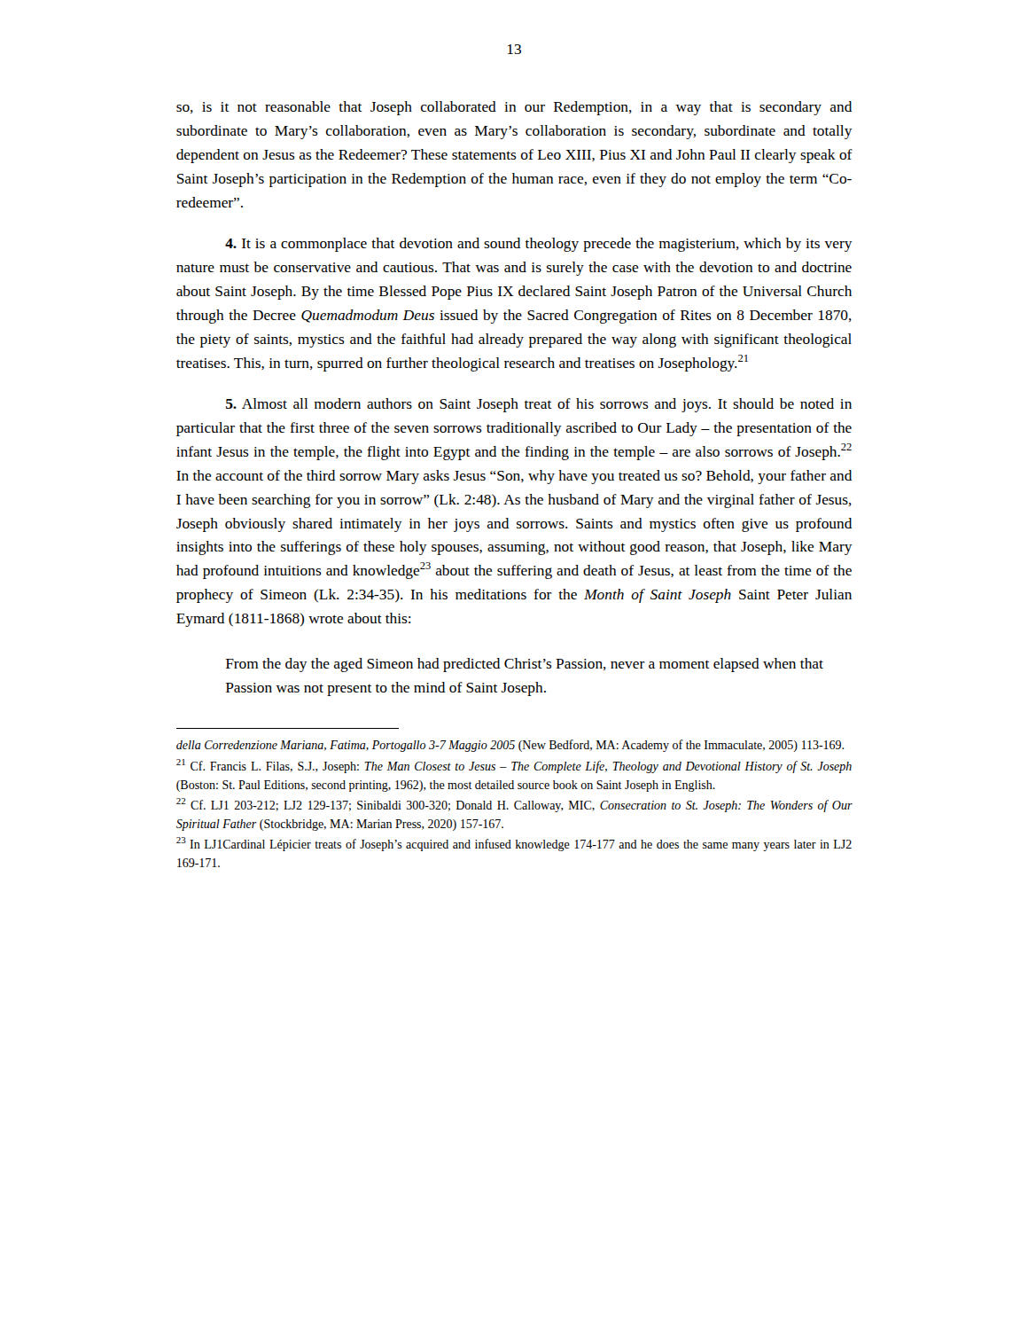13
so, is it not reasonable that Joseph collaborated in our Redemption, in a way that is secondary and subordinate to Mary’s collaboration, even as Mary’s collaboration is secondary, subordinate and totally dependent on Jesus as the Redeemer? These statements of Leo XIII, Pius XI and John Paul II clearly speak of Saint Joseph’s participation in the Redemption of the human race, even if they do not employ the term “Co-redeemer”.
4. It is a commonplace that devotion and sound theology precede the magisterium, which by its very nature must be conservative and cautious. That was and is surely the case with the devotion to and doctrine about Saint Joseph. By the time Blessed Pope Pius IX declared Saint Joseph Patron of the Universal Church through the Decree Quemadmodum Deus issued by the Sacred Congregation of Rites on 8 December 1870, the piety of saints, mystics and the faithful had already prepared the way along with significant theological treatises. This, in turn, spurred on further theological research and treatises on Josephology.21
5. Almost all modern authors on Saint Joseph treat of his sorrows and joys. It should be noted in particular that the first three of the seven sorrows traditionally ascribed to Our Lady – the presentation of the infant Jesus in the temple, the flight into Egypt and the finding in the temple – are also sorrows of Joseph.22 In the account of the third sorrow Mary asks Jesus “Son, why have you treated us so? Behold, your father and I have been searching for you in sorrow” (Lk. 2:48). As the husband of Mary and the virginal father of Jesus, Joseph obviously shared intimately in her joys and sorrows. Saints and mystics often give us profound insights into the sufferings of these holy spouses, assuming, not without good reason, that Joseph, like Mary had profound intuitions and knowledge23 about the suffering and death of Jesus, at least from the time of the prophecy of Simeon (Lk. 2:34-35). In his meditations for the Month of Saint Joseph Saint Peter Julian Eymard (1811-1868) wrote about this:
From the day the aged Simeon had predicted Christ’s Passion, never a moment elapsed when that Passion was not present to the mind of Saint Joseph.
della Corredenzione Mariana, Fatima, Portogallo 3-7 Maggio 2005 (New Bedford, MA: Academy of the Immaculate, 2005) 113-169.
21 Cf. Francis L. Filas, S.J., Joseph: The Man Closest to Jesus – The Complete Life, Theology and Devotional History of St. Joseph (Boston: St. Paul Editions, second printing, 1962), the most detailed source book on Saint Joseph in English.
22 Cf. LJ1 203-212; LJ2 129-137; Sinibaldi 300-320; Donald H. Calloway, MIC, Consecration to St. Joseph: The Wonders of Our Spiritual Father (Stockbridge, MA: Marian Press, 2020) 157-167.
23 In LJ1Cardinal Lépicier treats of Joseph’s acquired and infused knowledge 174-177 and he does the same many years later in LJ2 169-171.